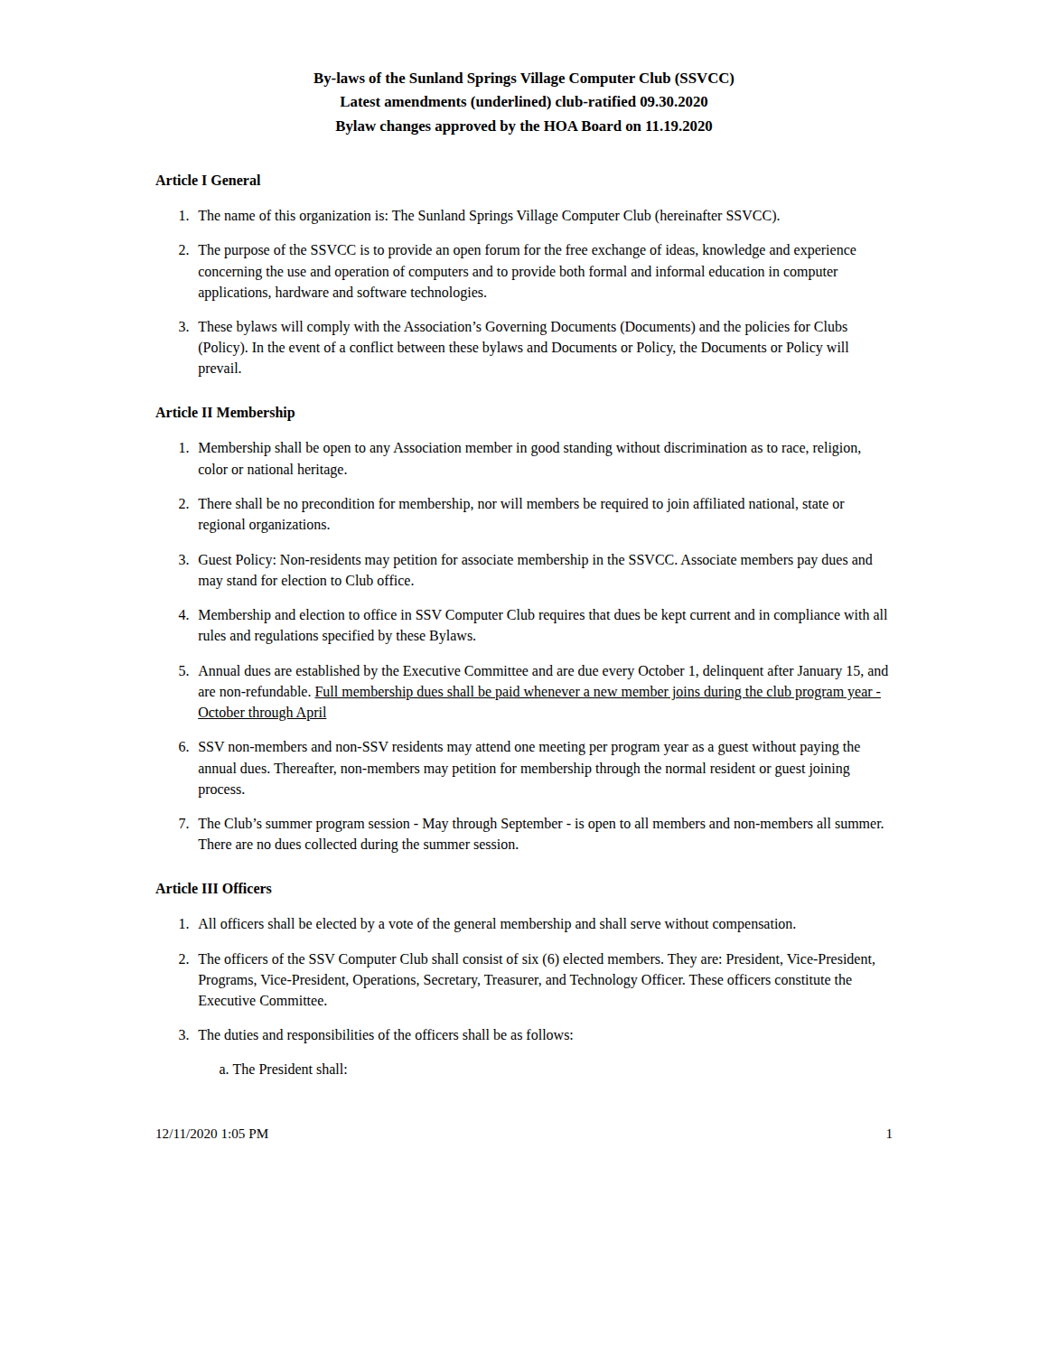By-laws of the Sunland Springs Village Computer Club (SSVCC)
Latest amendments (underlined) club-ratified 09.30.2020
Bylaw changes approved by the HOA Board on 11.19.2020
Article I General
The name of this organization is: The Sunland Springs Village Computer Club (hereinafter SSVCC).
The purpose of the SSVCC is to provide an open forum for the free exchange of ideas, knowledge and experience concerning the use and operation of computers and to provide both formal and informal education in computer applications, hardware and software technologies.
These bylaws will comply with the Association’s Governing Documents (Documents) and the policies for Clubs (Policy). In the event of a conflict between these bylaws and Documents or Policy, the Documents or Policy will prevail.
Article II Membership
Membership shall be open to any Association member in good standing without discrimination as to race, religion, color or national heritage.
There shall be no precondition for membership, nor will members be required to join affiliated national, state or regional organizations.
Guest Policy: Non-residents may petition for associate membership in the SSVCC. Associate members pay dues and may stand for election to Club office.
Membership and election to office in SSV Computer Club requires that dues be kept current and in compliance with all rules and regulations specified by these Bylaws.
Annual dues are established by the Executive Committee and are due every October 1, delinquent after January 15, and are non-refundable. Full membership dues shall be paid whenever a new member joins during the club program year - October through April
SSV non-members and non-SSV residents may attend one meeting per program year as a guest without paying the annual dues. Thereafter, non-members may petition for membership through the normal resident or guest joining process.
The Club’s summer program session - May through September - is open to all members and non-members all summer. There are no dues collected during the summer session.
Article III Officers
All officers shall be elected by a vote of the general membership and shall serve without compensation.
The officers of the SSV Computer Club shall consist of six (6) elected members. They are: President, Vice-President, Programs, Vice-President, Operations, Secretary, Treasurer, and Technology Officer. These officers constitute the Executive Committee.
The duties and responsibilities of the officers shall be as follows:
The President shall:
12/11/2020 1:05 PM
1